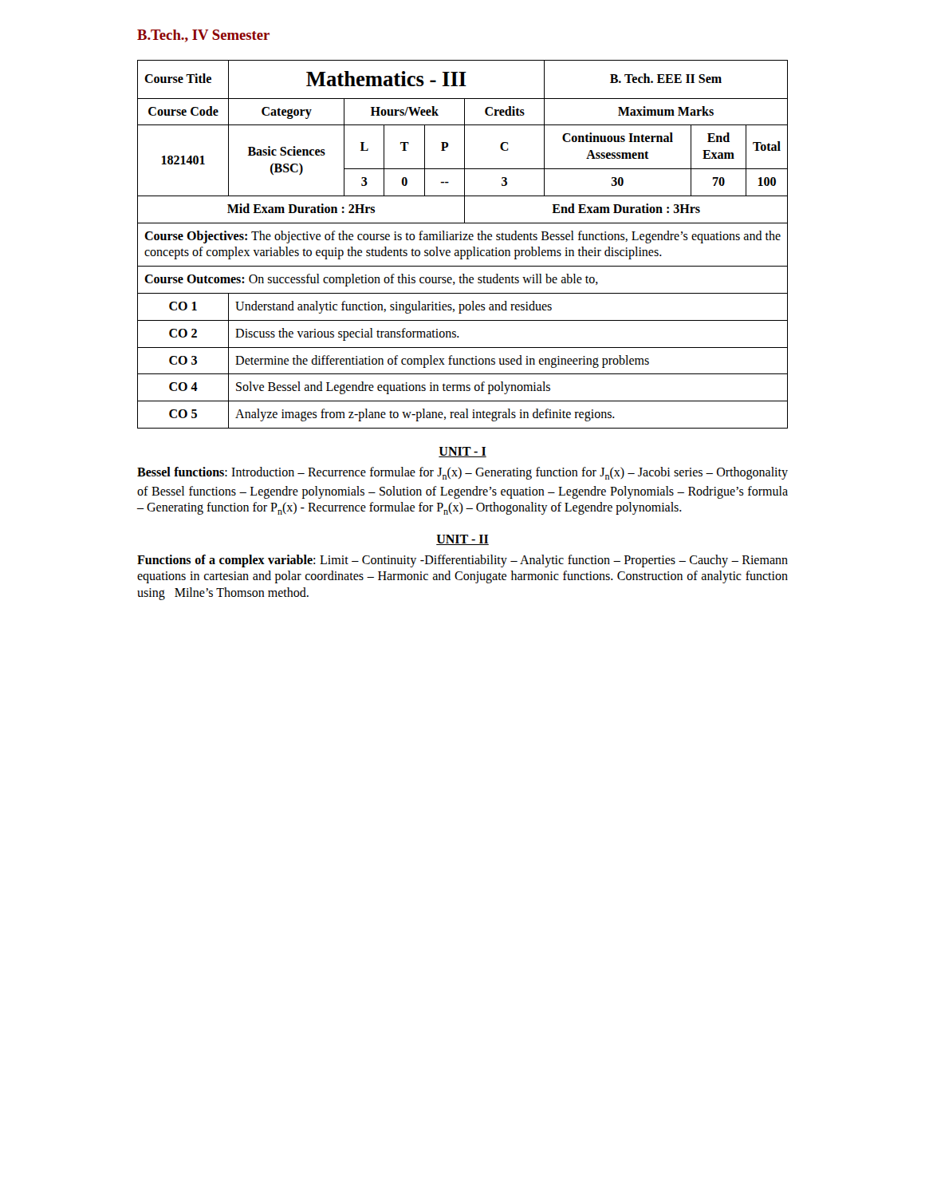B.Tech., IV Semester
| Course Title | Mathematics - III | B. Tech. EEE II Sem |
| Course Code | Category | Hours/Week | Credits | Maximum Marks |
| 1821401 | Basic Sciences (BSC) | L | T | P | C | Continuous Internal Assessment | End Exam | Total |
| 3 | 0 | -- | 3 | 30 | 70 | 100 |
| Mid Exam Duration : 2Hrs | End Exam Duration : 3Hrs |
| Course Objectives: The objective of the course is to familiarize the students Bessel functions, Legendre’s equations and the concepts of complex variables to equip the students to solve application problems in their disciplines. |
| Course Outcomes: On successful completion of this course, the students will be able to, |
| CO 1 | Understand analytic function, singularities, poles and residues |
| CO 2 | Discuss the various special transformations. |
| CO 3 | Determine the differentiation of complex functions used in engineering problems |
| CO 4 | Solve Bessel and Legendre equations in terms of polynomials |
| CO 5 | Analyze images from z-plane to w-plane, real integrals in definite regions. |
UNIT - I
Bessel functions: Introduction – Recurrence formulae for Jn(x) – Generating function for Jn(x) – Jacobi series – Orthogonality of Bessel functions – Legendre polynomials – Solution of Legendre’s equation – Legendre Polynomials – Rodrigue’s formula – Generating function for Pn(x) - Recurrence formulae for Pn(x) – Orthogonality of Legendre polynomials.
UNIT - II
Functions of a complex variable: Limit – Continuity -Differentiability – Analytic function – Properties – Cauchy – Riemann equations in cartesian and polar coordinates – Harmonic and Conjugate harmonic functions. Construction of analytic function using Milne’s Thomson method.